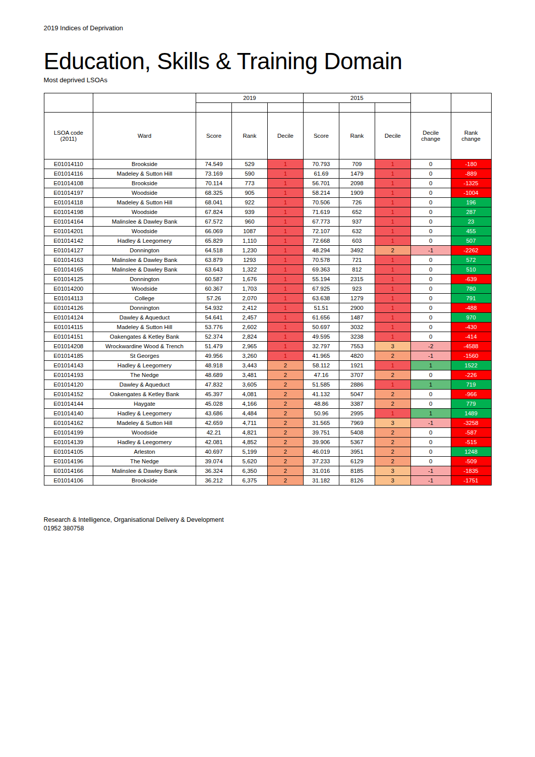2019 Indices of Deprivation
Education, Skills & Training Domain
Most deprived LSOAs
| | | 2019 | 2015 | | |
| --- | --- | --- | --- | --- | --- |
| LSOA code (2011) | Ward | Score | Rank | Decile | Score | Rank | Decile | Decile change | Rank change |
| E01014110 | Brookside | 74.549 | 529 | 1 | 70.793 | 709 | 1 | 0 | -180 |
| E01014116 | Madeley & Sutton Hill | 73.169 | 590 | 1 | 61.69 | 1479 | 1 | 0 | -889 |
| E01014108 | Brookside | 70.114 | 773 | 1 | 56.701 | 2098 | 1 | 0 | -1325 |
| E01014197 | Woodside | 68.325 | 905 | 1 | 58.214 | 1909 | 1 | 0 | -1004 |
| E01014118 | Madeley & Sutton Hill | 68.041 | 922 | 1 | 70.506 | 726 | 1 | 0 | 196 |
| E01014198 | Woodside | 67.824 | 939 | 1 | 71.619 | 652 | 1 | 0 | 287 |
| E01014164 | Malinslee & Dawley Bank | 67.572 | 960 | 1 | 67.773 | 937 | 1 | 0 | 23 |
| E01014201 | Woodside | 66.069 | 1087 | 1 | 72.107 | 632 | 1 | 0 | 455 |
| E01014142 | Hadley & Leegomery | 65.829 | 1,110 | 1 | 72.668 | 603 | 1 | 0 | 507 |
| E01014127 | Donnington | 64.518 | 1,230 | 1 | 48.294 | 3492 | 2 | -1 | -2262 |
| E01014163 | Malinslee & Dawley Bank | 63.879 | 1293 | 1 | 70.578 | 721 | 1 | 0 | 572 |
| E01014165 | Malinslee & Dawley Bank | 63.643 | 1,322 | 1 | 69.363 | 812 | 1 | 0 | 510 |
| E01014125 | Donnington | 60.587 | 1,676 | 1 | 55.194 | 2315 | 1 | 0 | -639 |
| E01014200 | Woodside | 60.367 | 1,703 | 1 | 67.925 | 923 | 1 | 0 | 780 |
| E01014113 | College | 57.26 | 2,070 | 1 | 63.638 | 1279 | 1 | 0 | 791 |
| E01014126 | Donnington | 54.932 | 2,412 | 1 | 51.51 | 2900 | 1 | 0 | -488 |
| E01014124 | Dawley & Aqueduct | 54.641 | 2,457 | 1 | 61.656 | 1487 | 1 | 0 | 970 |
| E01014115 | Madeley & Sutton Hill | 53.776 | 2,602 | 1 | 50.697 | 3032 | 1 | 0 | -430 |
| E01014151 | Oakengates & Ketley Bank | 52.374 | 2,824 | 1 | 49.595 | 3238 | 1 | 0 | -414 |
| E01014208 | Wrockwardine Wood & Trench | 51.479 | 2,965 | 1 | 32.797 | 7553 | 3 | -2 | -4588 |
| E01014185 | St Georges | 49.956 | 3,260 | 1 | 41.965 | 4820 | 2 | -1 | -1560 |
| E01014143 | Hadley & Leegomery | 48.918 | 3,443 | 2 | 58.112 | 1921 | 1 | 1 | 1522 |
| E01014193 | The Nedge | 48.689 | 3,481 | 2 | 47.16 | 3707 | 2 | 0 | -226 |
| E01014120 | Dawley & Aqueduct | 47.832 | 3,605 | 2 | 51.585 | 2886 | 1 | 1 | 719 |
| E01014152 | Oakengates & Ketley Bank | 45.397 | 4,081 | 2 | 41.132 | 5047 | 2 | 0 | -966 |
| E01014144 | Haygate | 45.028 | 4,166 | 2 | 48.86 | 3387 | 2 | 0 | 779 |
| E01014140 | Hadley & Leegomery | 43.686 | 4,484 | 2 | 50.96 | 2995 | 1 | 1 | 1489 |
| E01014162 | Madeley & Sutton Hill | 42.659 | 4,711 | 2 | 31.565 | 7969 | 3 | -1 | -3258 |
| E01014199 | Woodside | 42.21 | 4,821 | 2 | 39.751 | 5408 | 2 | 0 | -587 |
| E01014139 | Hadley & Leegomery | 42.081 | 4,852 | 2 | 39.906 | 5367 | 2 | 0 | -515 |
| E01014105 | Arleston | 40.697 | 5,199 | 2 | 46.019 | 3951 | 2 | 0 | 1248 |
| E01014196 | The Nedge | 39.074 | 5,620 | 2 | 37.233 | 6129 | 2 | 0 | -509 |
| E01014166 | Malinslee & Dawley Bank | 36.324 | 6,350 | 2 | 31.016 | 8185 | 3 | -1 | -1835 |
| E01014106 | Brookside | 36.212 | 6,375 | 2 | 31.182 | 8126 | 3 | -1 | -1751 |
Research & Intelligence, Organisational Delivery & Development
01952 380758